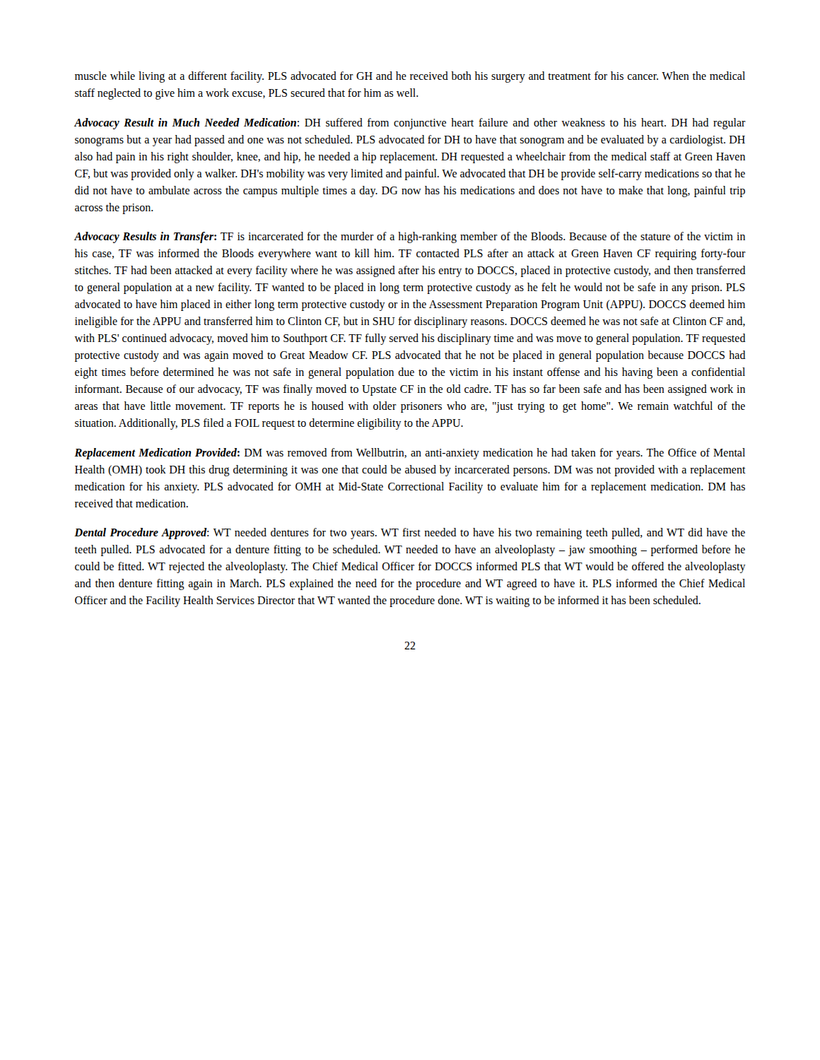muscle while living at a different facility. PLS advocated for GH and he received both his surgery and treatment for his cancer. When the medical staff neglected to give him a work excuse, PLS secured that for him as well.
Advocacy Result in Much Needed Medication: DH suffered from conjunctive heart failure and other weakness to his heart. DH had regular sonograms but a year had passed and one was not scheduled. PLS advocated for DH to have that sonogram and be evaluated by a cardiologist. DH also had pain in his right shoulder, knee, and hip, he needed a hip replacement. DH requested a wheelchair from the medical staff at Green Haven CF, but was provided only a walker. DH's mobility was very limited and painful. We advocated that DH be provide self-carry medications so that he did not have to ambulate across the campus multiple times a day. DG now has his medications and does not have to make that long, painful trip across the prison.
Advocacy Results in Transfer: TF is incarcerated for the murder of a high-ranking member of the Bloods. Because of the stature of the victim in his case, TF was informed the Bloods everywhere want to kill him. TF contacted PLS after an attack at Green Haven CF requiring forty-four stitches. TF had been attacked at every facility where he was assigned after his entry to DOCCS, placed in protective custody, and then transferred to general population at a new facility. TF wanted to be placed in long term protective custody as he felt he would not be safe in any prison. PLS advocated to have him placed in either long term protective custody or in the Assessment Preparation Program Unit (APPU). DOCCS deemed him ineligible for the APPU and transferred him to Clinton CF, but in SHU for disciplinary reasons. DOCCS deemed he was not safe at Clinton CF and, with PLS' continued advocacy, moved him to Southport CF. TF fully served his disciplinary time and was move to general population. TF requested protective custody and was again moved to Great Meadow CF. PLS advocated that he not be placed in general population because DOCCS had eight times before determined he was not safe in general population due to the victim in his instant offense and his having been a confidential informant. Because of our advocacy, TF was finally moved to Upstate CF in the old cadre. TF has so far been safe and has been assigned work in areas that have little movement. TF reports he is housed with older prisoners who are, "just trying to get home". We remain watchful of the situation. Additionally, PLS filed a FOIL request to determine eligibility to the APPU.
Replacement Medication Provided: DM was removed from Wellbutrin, an anti-anxiety medication he had taken for years. The Office of Mental Health (OMH) took DH this drug determining it was one that could be abused by incarcerated persons. DM was not provided with a replacement medication for his anxiety. PLS advocated for OMH at Mid-State Correctional Facility to evaluate him for a replacement medication. DM has received that medication.
Dental Procedure Approved: WT needed dentures for two years. WT first needed to have his two remaining teeth pulled, and WT did have the teeth pulled. PLS advocated for a denture fitting to be scheduled. WT needed to have an alveoloplasty – jaw smoothing – performed before he could be fitted. WT rejected the alveoloplasty. The Chief Medical Officer for DOCCS informed PLS that WT would be offered the alveoloplasty and then denture fitting again in March. PLS explained the need for the procedure and WT agreed to have it. PLS informed the Chief Medical Officer and the Facility Health Services Director that WT wanted the procedure done. WT is waiting to be informed it has been scheduled.
22